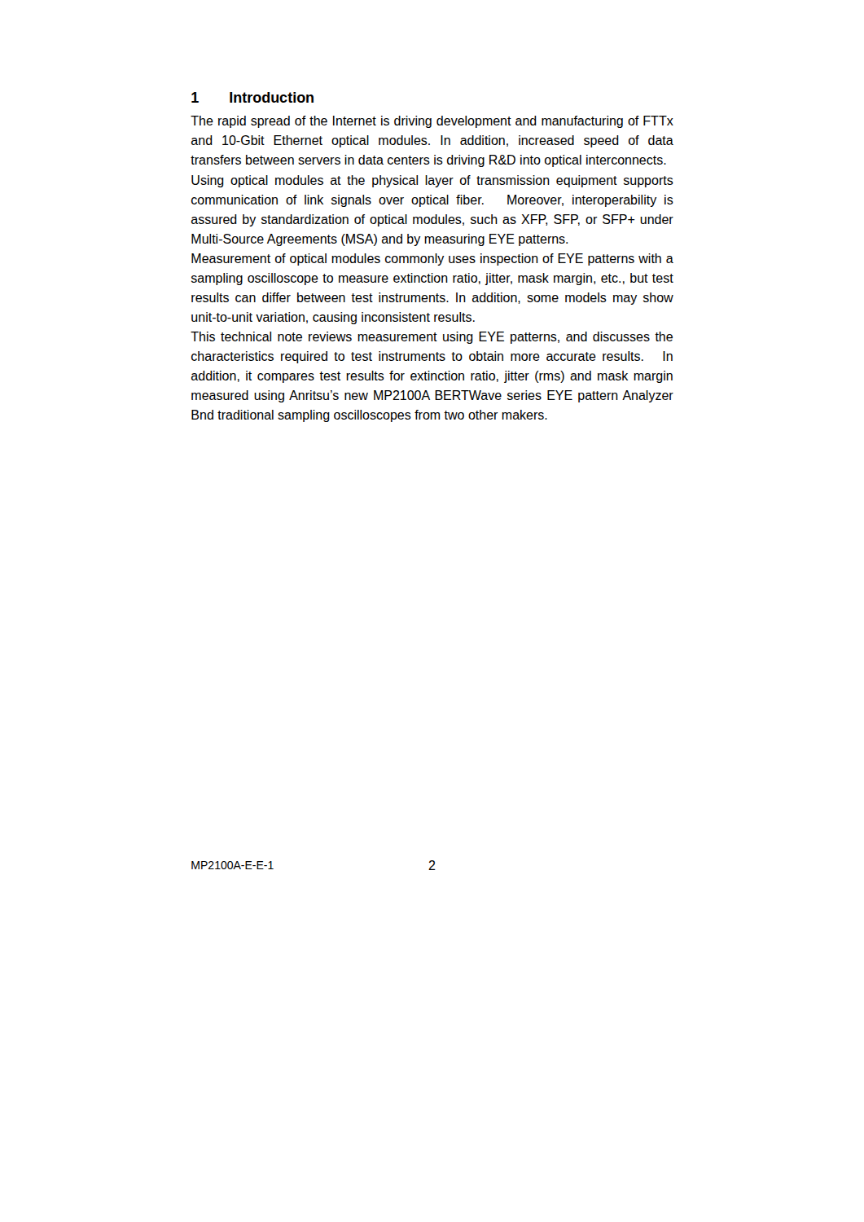1 Introduction
The rapid spread of the Internet is driving development and manufacturing of FTTx and 10-Gbit Ethernet optical modules. In addition, increased speed of data transfers between servers in data centers is driving R&D into optical interconnects.
Using optical modules at the physical layer of transmission equipment supports communication of link signals over optical fiber. Moreover, interoperability is assured by standardization of optical modules, such as XFP, SFP, or SFP+ under Multi-Source Agreements (MSA) and by measuring EYE patterns.
Measurement of optical modules commonly uses inspection of EYE patterns with a sampling oscilloscope to measure extinction ratio, jitter, mask margin, etc., but test results can differ between test instruments. In addition, some models may show unit-to-unit variation, causing inconsistent results.
This technical note reviews measurement using EYE patterns, and discusses the characteristics required to test instruments to obtain more accurate results. In addition, it compares test results for extinction ratio, jitter (rms) and mask margin measured using Anritsu’s new MP2100A BERTWave series EYE pattern Analyzer Bnd traditional sampling oscilloscopes from two other makers.
MP2100A-E-E-1 2